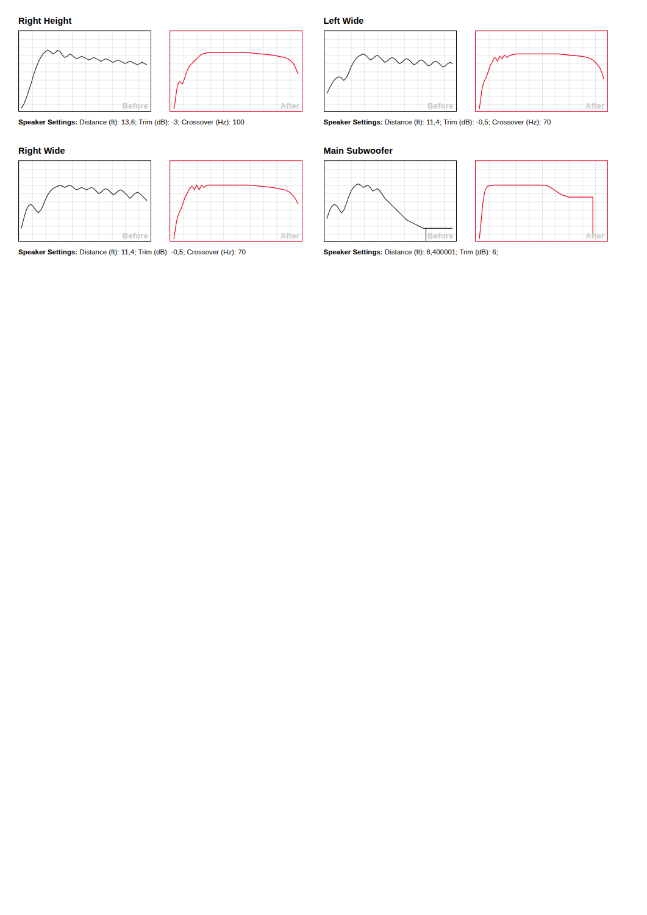| Right Height Before After Speaker Settings: Distance (ft): 13,6; Trim (dB): -3; Crossover (Hz): 100 Right Wide Before After Speaker Settings: Distance (ft): 11,4; Trim (dB): -0,5; Crossover (Hz): 70 | Left Wide Before After Speaker Settings: Distance (ft): 11,4; Trim (dB): -0,5; Crossover (Hz): 70 Main Subwoofer Before After Speaker Settings: Distance (ft): 8,400001; Trim (dB): 6; |